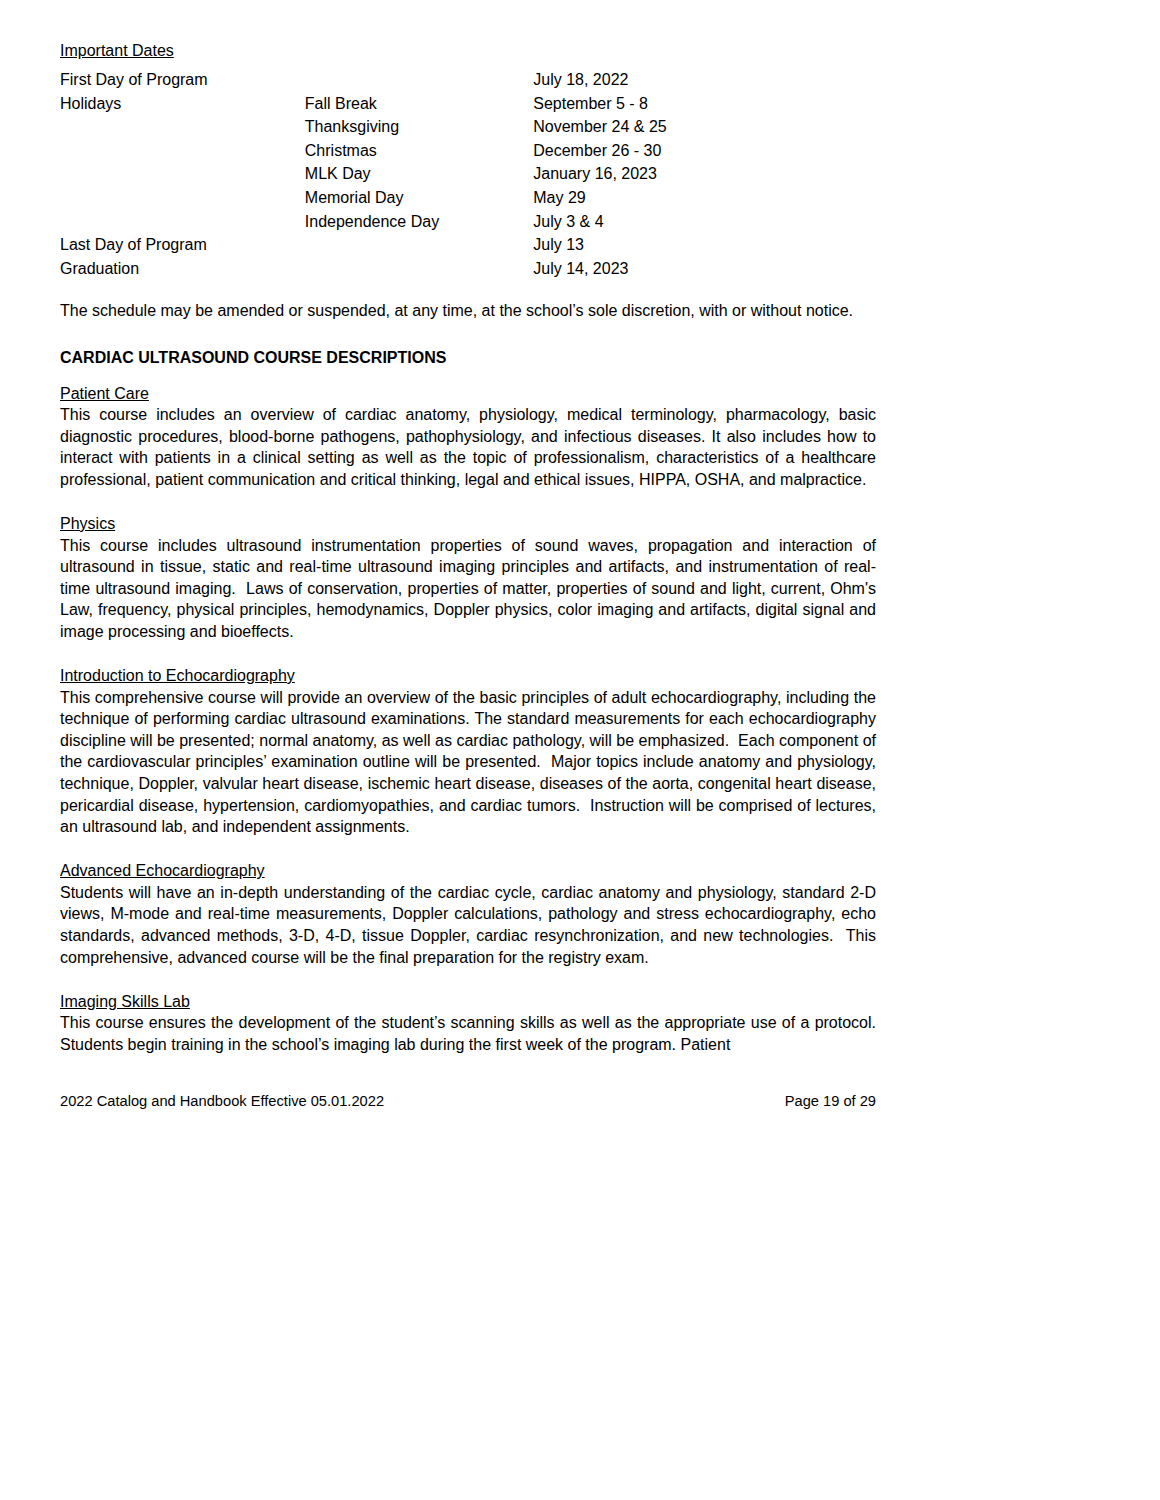Important Dates
| First Day of Program | | July 18, 2022 |
| Holidays | Fall Break | September 5 - 8 |
| | Thanksgiving | November 24 & 25 |
| | Christmas | December 26 - 30 |
| | MLK Day | January 16, 2023 |
| | Memorial Day | May 29 |
| | Independence Day | July 3 & 4 |
| Last Day of Program | | July 13 |
| Graduation | | July 14, 2023 |
The schedule may be amended or suspended, at any time, at the school’s sole discretion, with or without notice.
Cardiac Ultrasound Course Descriptions
Patient Care
This course includes an overview of cardiac anatomy, physiology, medical terminology, pharmacology, basic diagnostic procedures, blood-borne pathogens, pathophysiology, and infectious diseases. It also includes how to interact with patients in a clinical setting as well as the topic of professionalism, characteristics of a healthcare professional, patient communication and critical thinking, legal and ethical issues, HIPPA, OSHA, and malpractice.
Physics
This course includes ultrasound instrumentation properties of sound waves, propagation and interaction of ultrasound in tissue, static and real-time ultrasound imaging principles and artifacts, and instrumentation of real-time ultrasound imaging. Laws of conservation, properties of matter, properties of sound and light, current, Ohm's Law, frequency, physical principles, hemodynamics, Doppler physics, color imaging and artifacts, digital signal and image processing and bioeffects.
Introduction to Echocardiography
This comprehensive course will provide an overview of the basic principles of adult echocardiography, including the technique of performing cardiac ultrasound examinations. The standard measurements for each echocardiography discipline will be presented; normal anatomy, as well as cardiac pathology, will be emphasized. Each component of the cardiovascular principles’ examination outline will be presented. Major topics include anatomy and physiology, technique, Doppler, valvular heart disease, ischemic heart disease, diseases of the aorta, congenital heart disease, pericardial disease, hypertension, cardiomyopathies, and cardiac tumors. Instruction will be comprised of lectures, an ultrasound lab, and independent assignments.
Advanced Echocardiography
Students will have an in-depth understanding of the cardiac cycle, cardiac anatomy and physiology, standard 2-D views, M-mode and real-time measurements, Doppler calculations, pathology and stress echocardiography, echo standards, advanced methods, 3-D, 4-D, tissue Doppler, cardiac resynchronization, and new technologies. This comprehensive, advanced course will be the final preparation for the registry exam.
Imaging Skills Lab
This course ensures the development of the student’s scanning skills as well as the appropriate use of a protocol. Students begin training in the school’s imaging lab during the first week of the program. Patient
2022 Catalog and Handbook Effective 05.01.2022 Page 19 of 29